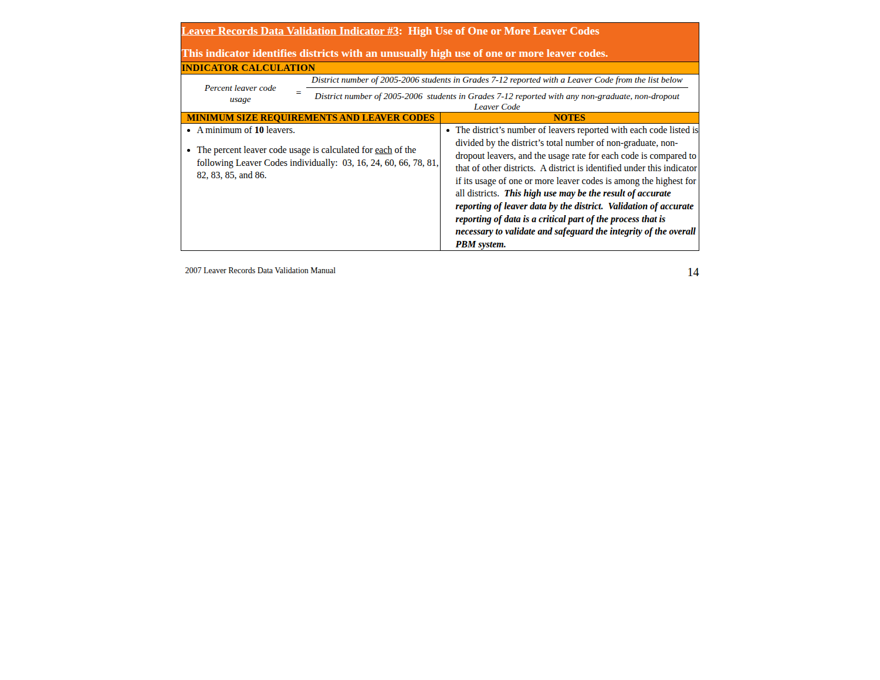| Leaver Records Data Validation Indicator #3 : High Use of One or More Leaver Codes This indicator identifies districts with an unusually high use of one or more leaver codes. |
| INDICATOR CALCULATION |
| Percent leaver code usage = District number of 2005-2006 students in Grades 7-12 reported with a Leaver Code from the list below District number of 2005-2006 students in Grades 7-12 reported with any non-graduate, non-dropout Leaver Code |
| MINIMUM SIZE REQUIREMENTS AND LEAVER CODES | NOTES |
| A minimum of 10 leavers. The percent leaver code usage is calculated for each of the following Leaver Codes individually: 03, 16, 24, 60, 66, 78, 81, 82, 83, 85, and 86. | The district’s number of leavers reported with each code listed is divided by the district’s total number of non-graduate, non-dropout leavers, and the usage rate for each code is compared to that of other districts. A district is identified under this indicator if its usage of one or more leaver codes is among the highest for all districts. This high use may be the result of accurate reporting of leaver data by the district. Validation of accurate reporting of data is a critical part of the process that is necessary to validate and safeguard the integrity of the overall PBM system. |
2007 Leaver Records Data Validation Manual 14